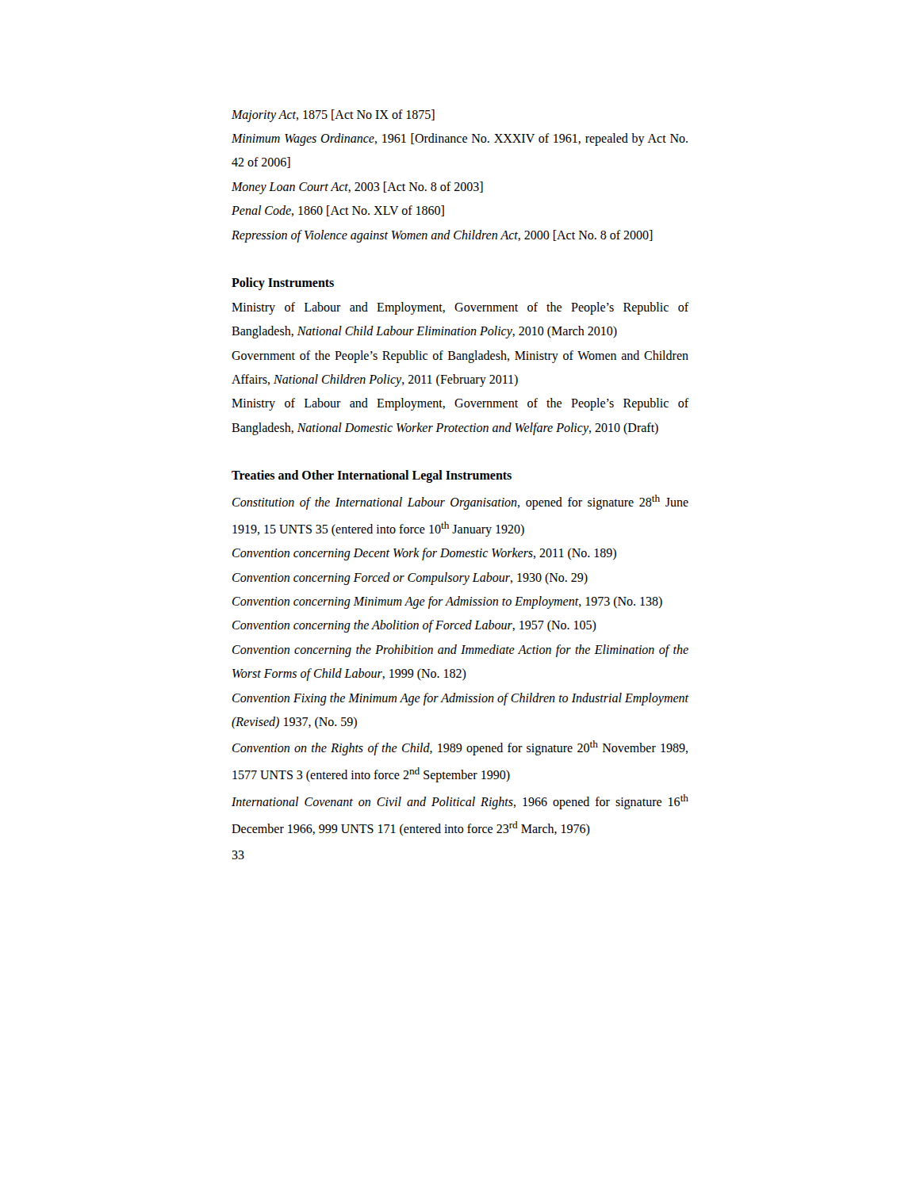Majority Act, 1875 [Act No IX of 1875]
Minimum Wages Ordinance, 1961 [Ordinance No. XXXIV of 1961, repealed by Act No. 42 of 2006]
Money Loan Court Act, 2003 [Act No. 8 of 2003]
Penal Code, 1860 [Act No. XLV of 1860]
Repression of Violence against Women and Children Act, 2000 [Act No. 8 of 2000]
Policy Instruments
Ministry of Labour and Employment, Government of the People’s Republic of Bangladesh, National Child Labour Elimination Policy, 2010 (March 2010)
Government of the People’s Republic of Bangladesh, Ministry of Women and Children Affairs, National Children Policy, 2011 (February 2011)
Ministry of Labour and Employment, Government of the People’s Republic of Bangladesh, National Domestic Worker Protection and Welfare Policy, 2010 (Draft)
Treaties and Other International Legal Instruments
Constitution of the International Labour Organisation, opened for signature 28th June 1919, 15 UNTS 35 (entered into force 10th January 1920)
Convention concerning Decent Work for Domestic Workers, 2011 (No. 189)
Convention concerning Forced or Compulsory Labour, 1930 (No. 29)
Convention concerning Minimum Age for Admission to Employment, 1973 (No. 138)
Convention concerning the Abolition of Forced Labour, 1957 (No. 105)
Convention concerning the Prohibition and Immediate Action for the Elimination of the Worst Forms of Child Labour, 1999 (No. 182)
Convention Fixing the Minimum Age for Admission of Children to Industrial Employment (Revised) 1937, (No. 59)
Convention on the Rights of the Child, 1989 opened for signature 20th November 1989, 1577 UNTS 3 (entered into force 2nd September 1990)
International Covenant on Civil and Political Rights, 1966 opened for signature 16th December 1966, 999 UNTS 171 (entered into force 23rd March, 1976)
33